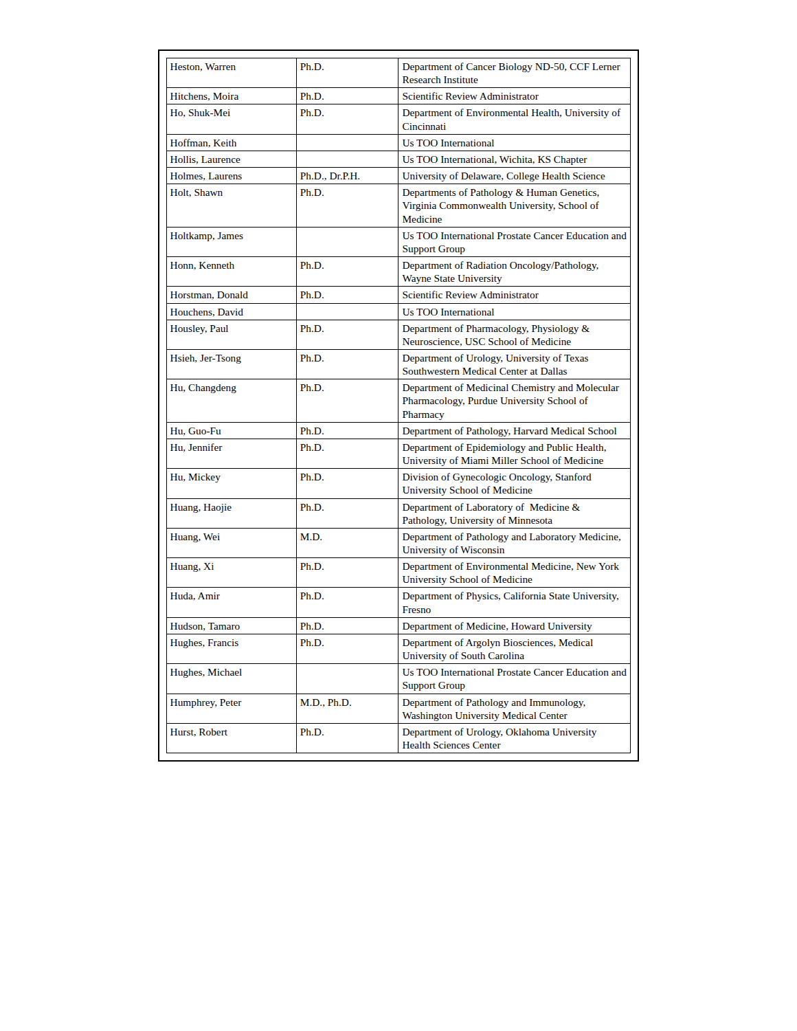| Heston, Warren | Ph.D. | Department of Cancer Biology ND-50, CCF Lerner Research Institute |
| Hitchens, Moira | Ph.D. | Scientific Review Administrator |
| Ho, Shuk-Mei | Ph.D. | Department of Environmental Health, University of Cincinnati |
| Hoffman, Keith | | Us TOO International |
| Hollis, Laurence | | Us TOO International, Wichita, KS Chapter |
| Holmes, Laurens | Ph.D., Dr.P.H. | University of Delaware, College Health Science |
| Holt, Shawn | Ph.D. | Departments of Pathology & Human Genetics, Virginia Commonwealth University, School of Medicine |
| Holtkamp, James | | Us TOO International Prostate Cancer Education and Support Group |
| Honn, Kenneth | Ph.D. | Department of Radiation Oncology/Pathology, Wayne State University |
| Horstman, Donald | Ph.D. | Scientific Review Administrator |
| Houchens, David | | Us TOO International |
| Housley, Paul | Ph.D. | Department of Pharmacology, Physiology & Neuroscience, USC School of Medicine |
| Hsieh, Jer-Tsong | Ph.D. | Department of Urology, University of Texas Southwestern Medical Center at Dallas |
| Hu, Changdeng | Ph.D. | Department of Medicinal Chemistry and Molecular Pharmacology, Purdue University School of Pharmacy |
| Hu, Guo-Fu | Ph.D. | Department of Pathology, Harvard Medical School |
| Hu, Jennifer | Ph.D. | Department of Epidemiology and Public Health, University of Miami Miller School of Medicine |
| Hu, Mickey | Ph.D. | Division of Gynecologic Oncology, Stanford University School of Medicine |
| Huang, Haojie | Ph.D. | Department of Laboratory of Medicine & Pathology, University of Minnesota |
| Huang, Wei | M.D. | Department of Pathology and Laboratory Medicine, University of Wisconsin |
| Huang, Xi | Ph.D. | Department of Environmental Medicine, New York University School of Medicine |
| Huda, Amir | Ph.D. | Department of Physics, California State University, Fresno |
| Hudson, Tamaro | Ph.D. | Department of Medicine, Howard University |
| Hughes, Francis | Ph.D. | Department of Argolyn Biosciences, Medical University of South Carolina |
| Hughes, Michael | | Us TOO International Prostate Cancer Education and Support Group |
| Humphrey, Peter | M.D., Ph.D. | Department of Pathology and Immunology, Washington University Medical Center |
| Hurst, Robert | Ph.D. | Department of Urology, Oklahoma University Health Sciences Center |